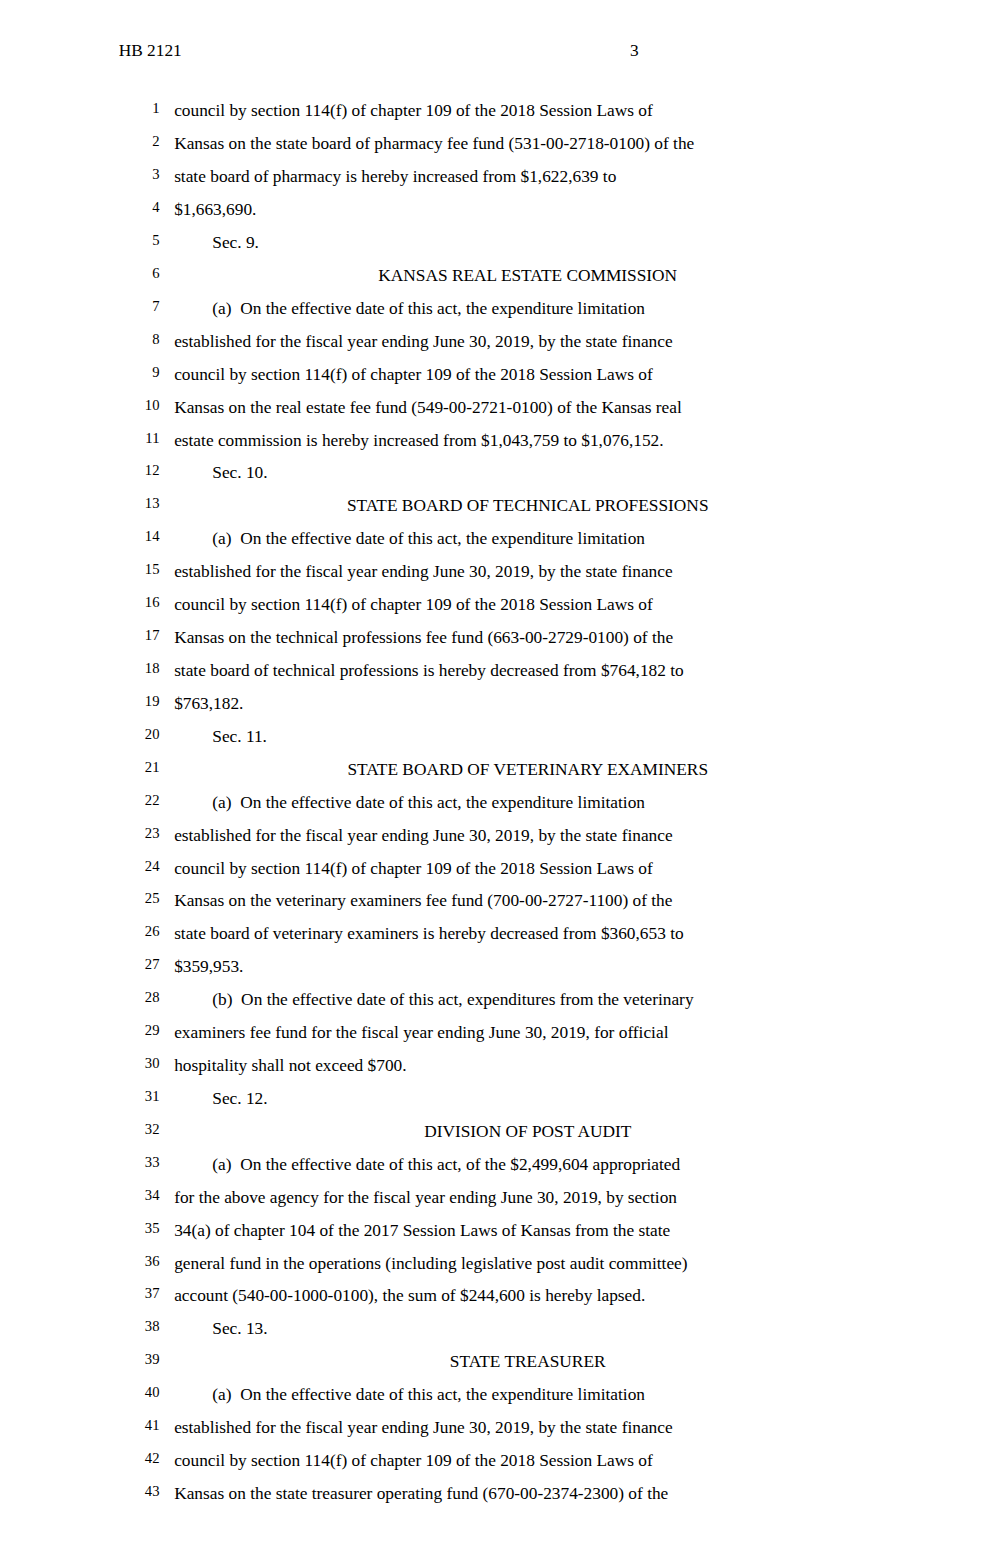HB 2121
3
council by section 114(f) of chapter 109 of the 2018 Session Laws of
Kansas on the state board of pharmacy fee fund (531-00-2718-0100) of the
state board of pharmacy is hereby increased from $1,622,639 to
$1,663,690.
Sec. 9.
KANSAS REAL ESTATE COMMISSION
(a) On the effective date of this act, the expenditure limitation
established for the fiscal year ending June 30, 2019, by the state finance
council by section 114(f) of chapter 109 of the 2018 Session Laws of
Kansas on the real estate fee fund (549-00-2721-0100) of the Kansas real
estate commission is hereby increased from $1,043,759 to $1,076,152.
Sec. 10.
STATE BOARD OF TECHNICAL PROFESSIONS
(a) On the effective date of this act, the expenditure limitation
established for the fiscal year ending June 30, 2019, by the state finance
council by section 114(f) of chapter 109 of the 2018 Session Laws of
Kansas on the technical professions fee fund (663-00-2729-0100) of the
state board of technical professions is hereby decreased from $764,182 to
$763,182.
Sec. 11.
STATE BOARD OF VETERINARY EXAMINERS
(a) On the effective date of this act, the expenditure limitation
established for the fiscal year ending June 30, 2019, by the state finance
council by section 114(f) of chapter 109 of the 2018 Session Laws of
Kansas on the veterinary examiners fee fund (700-00-2727-1100) of the
state board of veterinary examiners is hereby decreased from $360,653 to
$359,953.
(b) On the effective date of this act, expenditures from the veterinary
examiners fee fund for the fiscal year ending June 30, 2019, for official
hospitality shall not exceed $700.
Sec. 12.
DIVISION OF POST AUDIT
(a) On the effective date of this act, of the $2,499,604 appropriated
for the above agency for the fiscal year ending June 30, 2019, by section
34(a) of chapter 104 of the 2017 Session Laws of Kansas from the state
general fund in the operations (including legislative post audit committee)
account (540-00-1000-0100), the sum of $244,600 is hereby lapsed.
Sec. 13.
STATE TREASURER
(a) On the effective date of this act, the expenditure limitation
established for the fiscal year ending June 30, 2019, by the state finance
council by section 114(f) of chapter 109 of the 2018 Session Laws of
Kansas on the state treasurer operating fund (670-00-2374-2300) of the